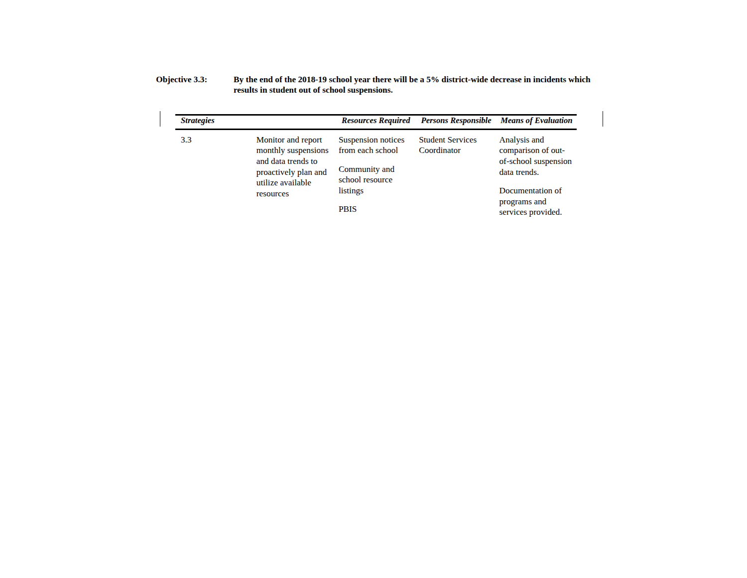Objective 3.3:
By the end of the 2018-19 school year there will be a 5% district-wide decrease in incidents which results in student out of school suspensions.
| Strategies | Resources Required | Persons Responsible | Means of Evaluation |
| --- | --- | --- | --- |
| 3.3 | Monitor and report monthly suspensions and data trends to proactively plan and utilize available resources | Suspension notices from each school Community and school resource listings PBIS | Student Services Coordinator | Analysis and comparison of out-of-school suspension data trends. Documentation of programs and services provided. |